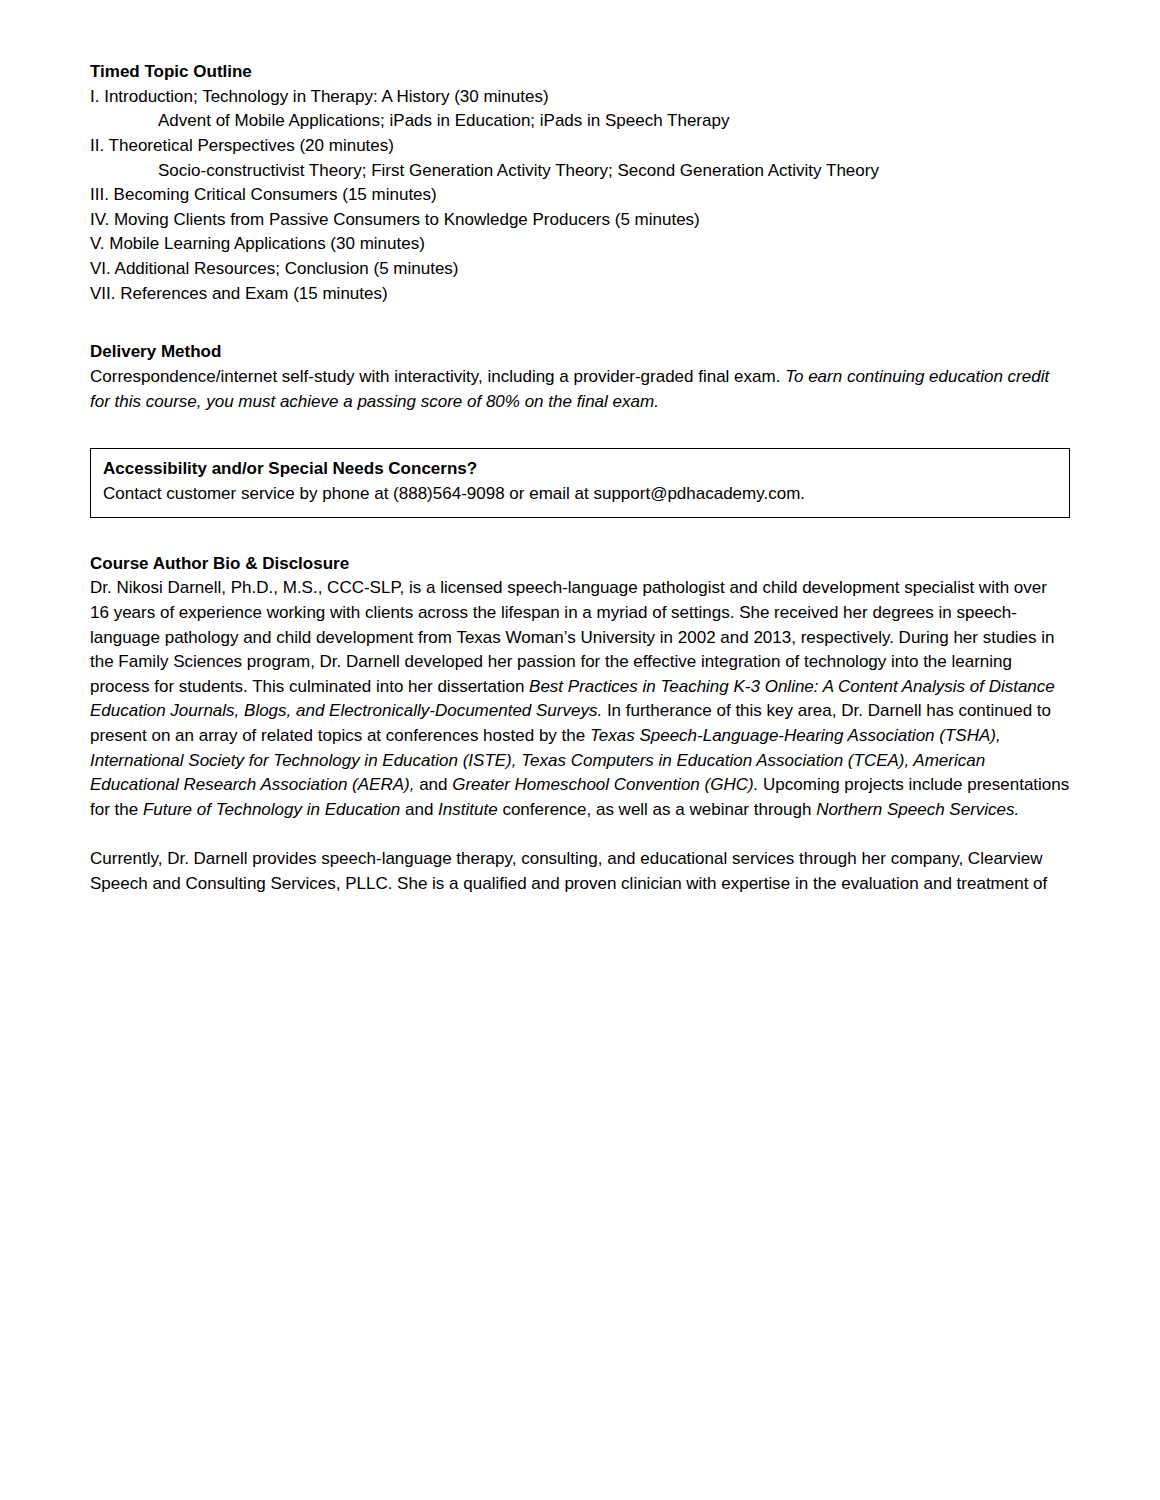Timed Topic Outline
I. Introduction; Technology in Therapy: A History (30 minutes)
Advent of Mobile Applications; iPads in Education; iPads in Speech Therapy
II. Theoretical Perspectives (20 minutes)
Socio-constructivist Theory; First Generation Activity Theory; Second Generation Activity Theory
III. Becoming Critical Consumers (15 minutes)
IV. Moving Clients from Passive Consumers to Knowledge Producers (5 minutes)
V. Mobile Learning Applications (30 minutes)
VI. Additional Resources; Conclusion (5 minutes)
VII. References and Exam (15 minutes)
Delivery Method
Correspondence/internet self-study with interactivity, including a provider-graded final exam. To earn continuing education credit for this course, you must achieve a passing score of 80% on the final exam.
Accessibility and/or Special Needs Concerns?
Contact customer service by phone at (888)564-9098 or email at support@pdhacademy.com.
Course Author Bio & Disclosure
Dr. Nikosi Darnell, Ph.D., M.S., CCC-SLP, is a licensed speech-language pathologist and child development specialist with over 16 years of experience working with clients across the lifespan in a myriad of settings. She received her degrees in speech-language pathology and child development from Texas Woman’s University in 2002 and 2013, respectively. During her studies in the Family Sciences program, Dr. Darnell developed her passion for the effective integration of technology into the learning process for students. This culminated into her dissertation Best Practices in Teaching K-3 Online: A Content Analysis of Distance Education Journals, Blogs, and Electronically-Documented Surveys. In furtherance of this key area, Dr. Darnell has continued to present on an array of related topics at conferences hosted by the Texas Speech-Language-Hearing Association (TSHA), International Society for Technology in Education (ISTE), Texas Computers in Education Association (TCEA), American Educational Research Association (AERA), and Greater Homeschool Convention (GHC). Upcoming projects include presentations for the Future of Technology in Education and Institute conference, as well as a webinar through Northern Speech Services.
Currently, Dr. Darnell provides speech-language therapy, consulting, and educational services through her company, Clearview Speech and Consulting Services, PLLC. She is a qualified and proven clinician with expertise in the evaluation and treatment of